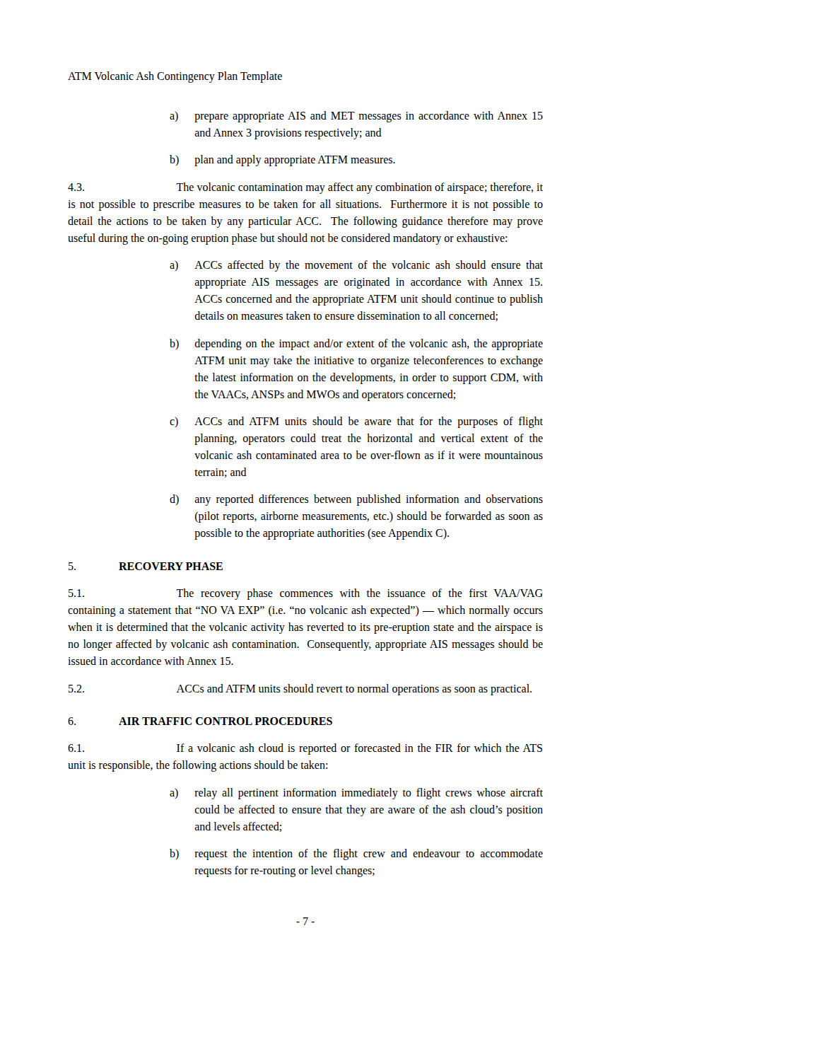ATM Volcanic Ash Contingency Plan Template
a)
prepare appropriate AIS and MET messages in accordance with Annex 15 and Annex 3 provisions respectively; and
b)
plan and apply appropriate ATFM measures.
4.3. The volcanic contamination may affect any combination of airspace; therefore, it is not possible to prescribe measures to be taken for all situations. Furthermore it is not possible to detail the actions to be taken by any particular ACC. The following guidance therefore may prove useful during the on-going eruption phase but should not be considered mandatory or exhaustive:
a)
ACCs affected by the movement of the volcanic ash should ensure that appropriate AIS messages are originated in accordance with Annex 15. ACCs concerned and the appropriate ATFM unit should continue to publish details on measures taken to ensure dissemination to all concerned;
b)
depending on the impact and/or extent of the volcanic ash, the appropriate ATFM unit may take the initiative to organize teleconferences to exchange the latest information on the developments, in order to support CDM, with the VAACs, ANSPs and MWOs and operators concerned;
c)
ACCs and ATFM units should be aware that for the purposes of flight planning, operators could treat the horizontal and vertical extent of the volcanic ash contaminated area to be over-flown as if it were mountainous terrain; and
d)
any reported differences between published information and observations (pilot reports, airborne measurements, etc.) should be forwarded as soon as possible to the appropriate authorities (see Appendix C).
5.
RECOVERY PHASE
5.1. The recovery phase commences with the issuance of the first VAA/VAG containing a statement that “NO VA EXP” (i.e. “no volcanic ash expected”) ― which normally occurs when it is determined that the volcanic activity has reverted to its pre-eruption state and the airspace is no longer affected by volcanic ash contamination. Consequently, appropriate AIS messages should be issued in accordance with Annex 15.
5.2. ACCs and ATFM units should revert to normal operations as soon as practical.
6.
AIR TRAFFIC CONTROL PROCEDURES
6.1. If a volcanic ash cloud is reported or forecasted in the FIR for which the ATS unit is responsible, the following actions should be taken:
a)
relay all pertinent information immediately to flight crews whose aircraft could be affected to ensure that they are aware of the ash cloud’s position and levels affected;
b)
request the intention of the flight crew and endeavour to accommodate requests for re-routing or level changes;
- 7 -